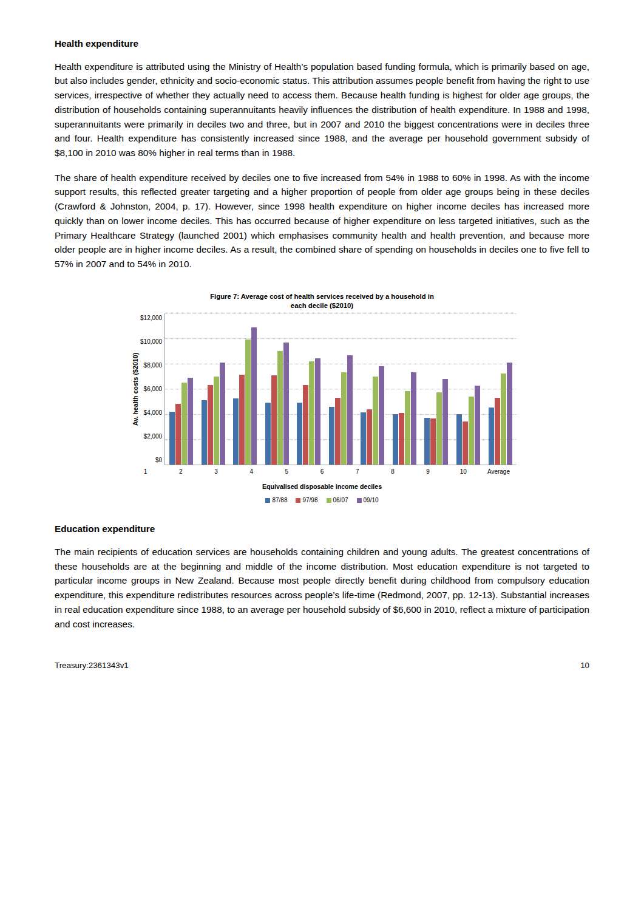Health expenditure
Health expenditure is attributed using the Ministry of Health’s population based funding formula, which is primarily based on age, but also includes gender, ethnicity and socio-economic status. This attribution assumes people benefit from having the right to use services, irrespective of whether they actually need to access them. Because health funding is highest for older age groups, the distribution of households containing superannuitants heavily influences the distribution of health expenditure. In 1988 and 1998, superannuitants were primarily in deciles two and three, but in 2007 and 2010 the biggest concentrations were in deciles three and four. Health expenditure has consistently increased since 1988, and the average per household government subsidy of $8,100 in 2010 was 80% higher in real terms than in 1988.
The share of health expenditure received by deciles one to five increased from 54% in 1988 to 60% in 1998. As with the income support results, this reflected greater targeting and a higher proportion of people from older age groups being in these deciles (Crawford & Johnston, 2004, p. 17). However, since 1998 health expenditure on higher income deciles has increased more quickly than on lower income deciles. This has occurred because of higher expenditure on less targeted initiatives, such as the Primary Healthcare Strategy (launched 2001) which emphasises community health and health prevention, and because more older people are in higher income deciles. As a result, the combined share of spending on households in deciles one to five fell to 57% in 2007 and to 54% in 2010.
Figure 7: Average cost of health services received by a household in
each decile ($2010)
Av. health costs ($2010)
$12,000
$10,000
$8,000
$6,000
$4,000
$2,000
$0
12345678910 Average
Equivalised disposable income deciles
87/88 97/98 06/07 09/10
Education expenditure
The main recipients of education services are households containing children and young adults. The greatest concentrations of these households are at the beginning and middle of the income distribution. Most education expenditure is not targeted to particular income groups in New Zealand. Because most people directly benefit during childhood from compulsory education expenditure, this expenditure redistributes resources across people’s life-time (Redmond, 2007, pp. 12-13). Substantial increases in real education expenditure since 1988, to an average per household subsidy of $6,600 in 2010, reflect a mixture of participation and cost increases.
Treasury:2361343v1
10